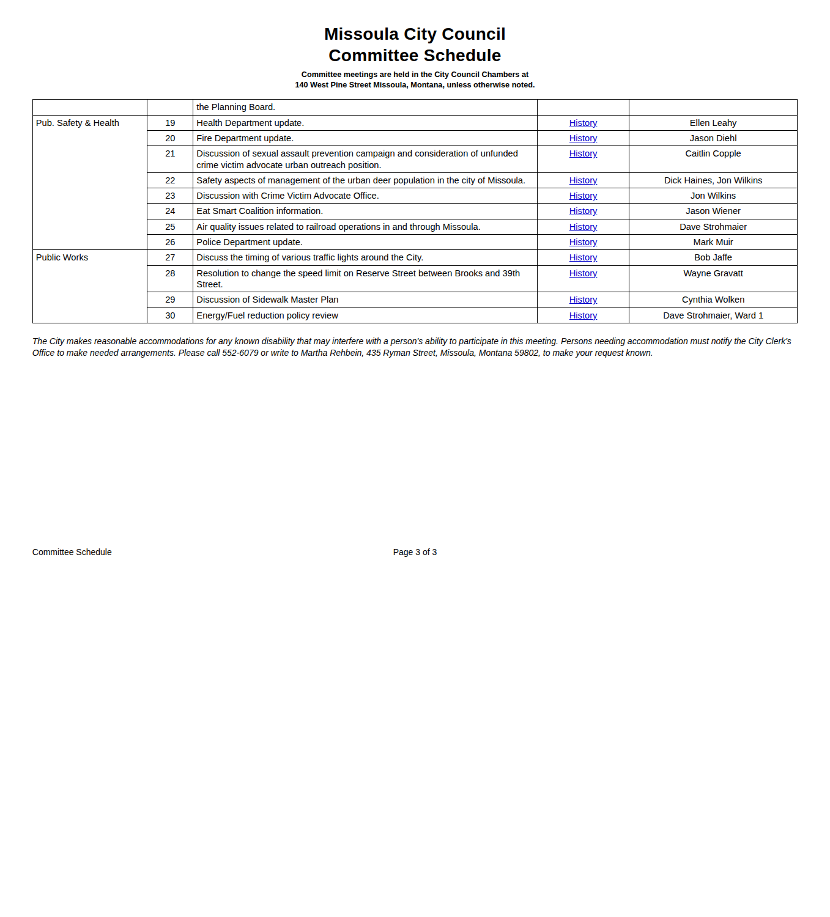Missoula City Council
Committee Schedule
Committee meetings are held in the City Council Chambers at
140 West Pine Street Missoula, Montana, unless otherwise noted.
| | | the Planning Board. | | |
| Pub. Safety & Health | 19 | Health Department update. | History | Ellen Leahy |
| 20 | Fire Department update. | History | Jason Diehl |
| 21 | Discussion of sexual assault prevention campaign and consideration of unfunded crime victim advocate urban outreach position. | History | Caitlin Copple |
| 22 | Safety aspects of management of the urban deer population in the city of Missoula. | History | Dick Haines, Jon Wilkins |
| 23 | Discussion with Crime Victim Advocate Office. | History | Jon Wilkins |
| 24 | Eat Smart Coalition information. | History | Jason Wiener |
| 25 | Air quality issues related to railroad operations in and through Missoula. | History | Dave Strohmaier |
| 26 | Police Department update. | History | Mark Muir |
| Public Works | 27 | Discuss the timing of various traffic lights around the City. | History | Bob Jaffe |
| 28 | Resolution to change the speed limit on Reserve Street between Brooks and 39th Street. | History | Wayne Gravatt |
| 29 | Discussion of Sidewalk Master Plan | History | Cynthia Wolken |
| 30 | Energy/Fuel reduction policy review | History | Dave Strohmaier, Ward 1 |
The City makes reasonable accommodations for any known disability that may interfere with a person's ability to participate in this meeting. Persons needing accommodation must notify the City Clerk's Office to make needed arrangements. Please call 552-6079 or write to Martha Rehbein, 435 Ryman Street, Missoula, Montana 59802, to make your request known.
Committee Schedule
Page 3 of 3